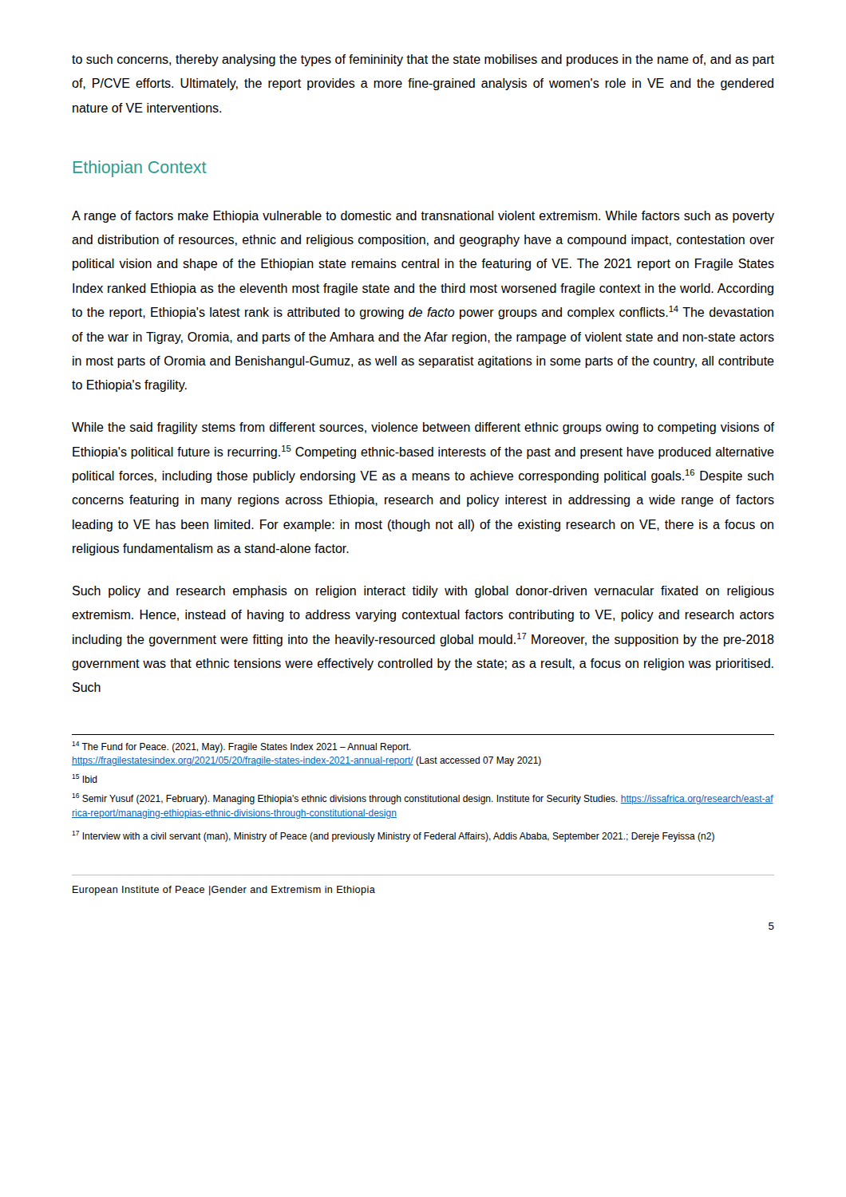to such concerns, thereby analysing the types of femininity that the state mobilises and produces in the name of, and as part of, P/CVE efforts. Ultimately, the report provides a more fine-grained analysis of women's role in VE and the gendered nature of VE interventions.
Ethiopian Context
A range of factors make Ethiopia vulnerable to domestic and transnational violent extremism. While factors such as poverty and distribution of resources, ethnic and religious composition, and geography have a compound impact, contestation over political vision and shape of the Ethiopian state remains central in the featuring of VE. The 2021 report on Fragile States Index ranked Ethiopia as the eleventh most fragile state and the third most worsened fragile context in the world. According to the report, Ethiopia's latest rank is attributed to growing de facto power groups and complex conflicts.14 The devastation of the war in Tigray, Oromia, and parts of the Amhara and the Afar region, the rampage of violent state and non-state actors in most parts of Oromia and Benishangul-Gumuz, as well as separatist agitations in some parts of the country, all contribute to Ethiopia's fragility.
While the said fragility stems from different sources, violence between different ethnic groups owing to competing visions of Ethiopia's political future is recurring.15 Competing ethnic-based interests of the past and present have produced alternative political forces, including those publicly endorsing VE as a means to achieve corresponding political goals.16 Despite such concerns featuring in many regions across Ethiopia, research and policy interest in addressing a wide range of factors leading to VE has been limited. For example: in most (though not all) of the existing research on VE, there is a focus on religious fundamentalism as a stand-alone factor.
Such policy and research emphasis on religion interact tidily with global donor-driven vernacular fixated on religious extremism. Hence, instead of having to address varying contextual factors contributing to VE, policy and research actors including the government were fitting into the heavily-resourced global mould.17 Moreover, the supposition by the pre-2018 government was that ethnic tensions were effectively controlled by the state; as a result, a focus on religion was prioritised. Such
14 The Fund for Peace. (2021, May). Fragile States Index 2021 – Annual Report.
https://fragilestatesindex.org/2021/05/20/fragile-states-index-2021-annual-report/ (Last accessed 07 May 2021)
15 Ibid
16 Semir Yusuf (2021, February). Managing Ethiopia's ethnic divisions through constitutional design. Institute for Security Studies. https://issafrica.org/research/east-africa-report/managing-ethiopias-ethnic-divisions-through-constitutional-design
17 Interview with a civil servant (man), Ministry of Peace (and previously Ministry of Federal Affairs), Addis Ababa, September 2021.; Dereje Feyissa (n2)
European Institute of Peace |Gender and Extremism in Ethiopia
5